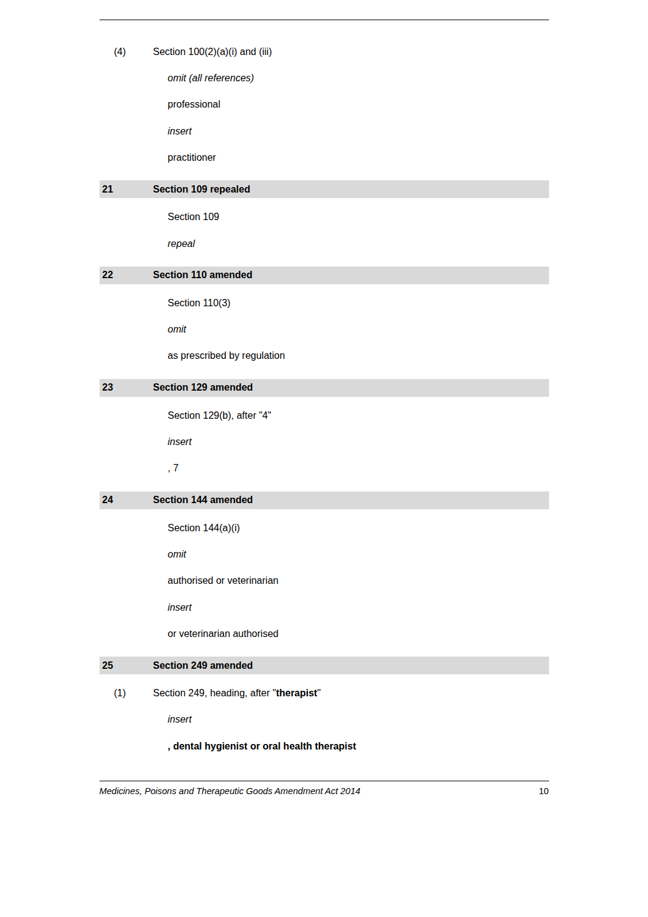(4)
Section 100(2)(a)(i) and (iii)
omit (all references)
professional
insert
practitioner
21 Section 109 repealed
Section 109
repeal
22 Section 110 amended
Section 110(3)
omit
as prescribed by regulation
23 Section 129 amended
Section 129(b), after "4"
insert
, 7
24 Section 144 amended
Section 144(a)(i)
omit
authorised or veterinarian
insert
or veterinarian authorised
25 Section 249 amended
(1)
Section 249, heading, after "therapist"
insert
, dental hygienist or oral health therapist
Medicines, Poisons and Therapeutic Goods Amendment Act 2014 10